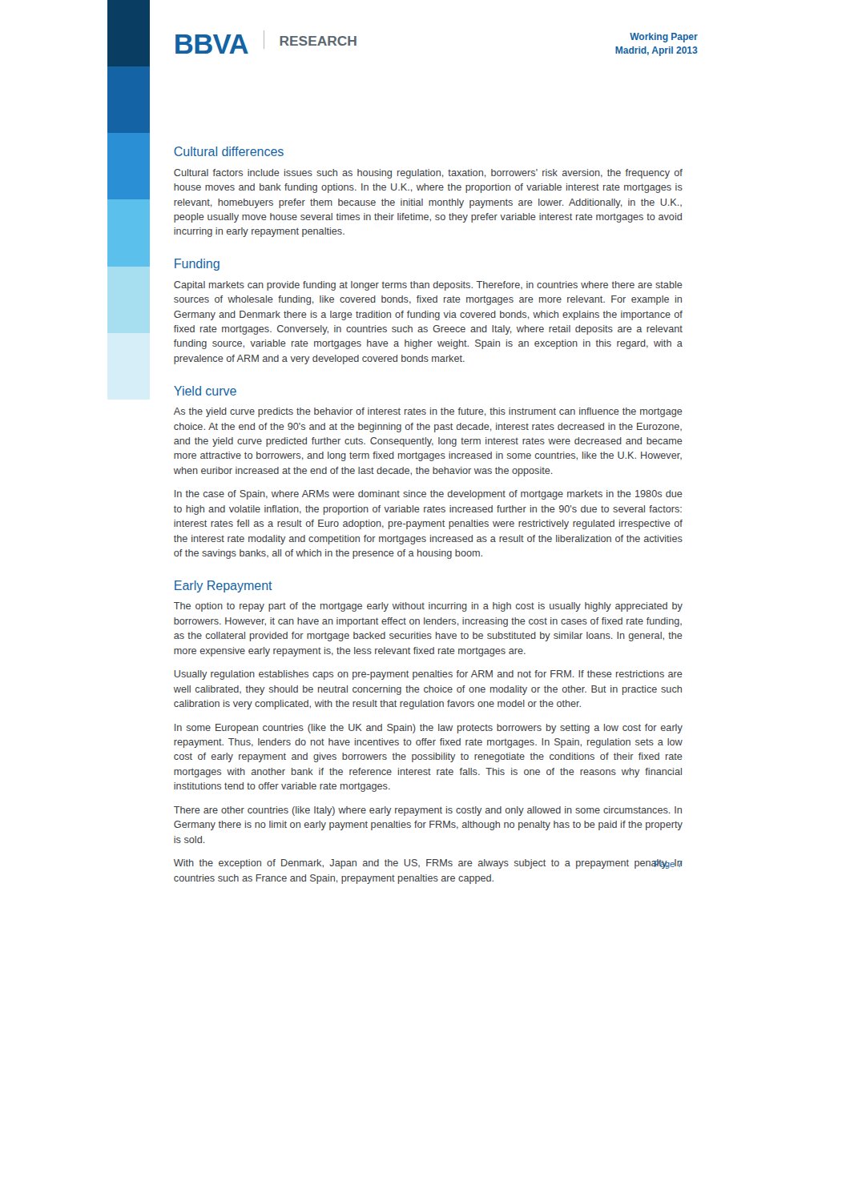BBVA
RESEARCH
Working Paper
Madrid, April 2013
Cultural differences
Cultural factors include issues such as housing regulation, taxation, borrowers' risk aversion, the frequency of house moves and bank funding options. In the U.K., where the proportion of variable interest rate mortgages is relevant, homebuyers prefer them because the initial monthly payments are lower. Additionally, in the U.K., people usually move house several times in their lifetime, so they prefer variable interest rate mortgages to avoid incurring in early repayment penalties.
Funding
Capital markets can provide funding at longer terms than deposits. Therefore, in countries where there are stable sources of wholesale funding, like covered bonds, fixed rate mortgages are more relevant. For example in Germany and Denmark there is a large tradition of funding via covered bonds, which explains the importance of fixed rate mortgages. Conversely, in countries such as Greece and Italy, where retail deposits are a relevant funding source, variable rate mortgages have a higher weight. Spain is an exception in this regard, with a prevalence of ARM and a very developed covered bonds market.
Yield curve
As the yield curve predicts the behavior of interest rates in the future, this instrument can influence the mortgage choice. At the end of the 90's and at the beginning of the past decade, interest rates decreased in the Eurozone, and the yield curve predicted further cuts. Consequently, long term interest rates were decreased and became more attractive to borrowers, and long term fixed mortgages increased in some countries, like the U.K. However, when euribor increased at the end of the last decade, the behavior was the opposite.
In the case of Spain, where ARMs were dominant since the development of mortgage markets in the 1980s due to high and volatile inflation, the proportion of variable rates increased further in the 90's due to several factors: interest rates fell as a result of Euro adoption, pre-payment penalties were restrictively regulated irrespective of the interest rate modality and competition for mortgages increased as a result of the liberalization of the activities of the savings banks, all of which in the presence of a housing boom.
Early Repayment
The option to repay part of the mortgage early without incurring in a high cost is usually highly appreciated by borrowers. However, it can have an important effect on lenders, increasing the cost in cases of fixed rate funding, as the collateral provided for mortgage backed securities have to be substituted by similar loans. In general, the more expensive early repayment is, the less relevant fixed rate mortgages are.
Usually regulation establishes caps on pre-payment penalties for ARM and not for FRM. If these restrictions are well calibrated, they should be neutral concerning the choice of one modality or the other. But in practice such calibration is very complicated, with the result that regulation favors one model or the other.
In some European countries (like the UK and Spain) the law protects borrowers by setting a low cost for early repayment. Thus, lenders do not have incentives to offer fixed rate mortgages. In Spain, regulation sets a low cost of early repayment and gives borrowers the possibility to renegotiate the conditions of their fixed rate mortgages with another bank if the reference interest rate falls. This is one of the reasons why financial institutions tend to offer variable rate mortgages.
There are other countries (like Italy) where early repayment is costly and only allowed in some circumstances. In Germany there is no limit on early payment penalties for FRMs, although no penalty has to be paid if the property is sold.
With the exception of Denmark, Japan and the US, FRMs are always subject to a prepayment penalty. In countries such as France and Spain, prepayment penalties are capped.
Page 7